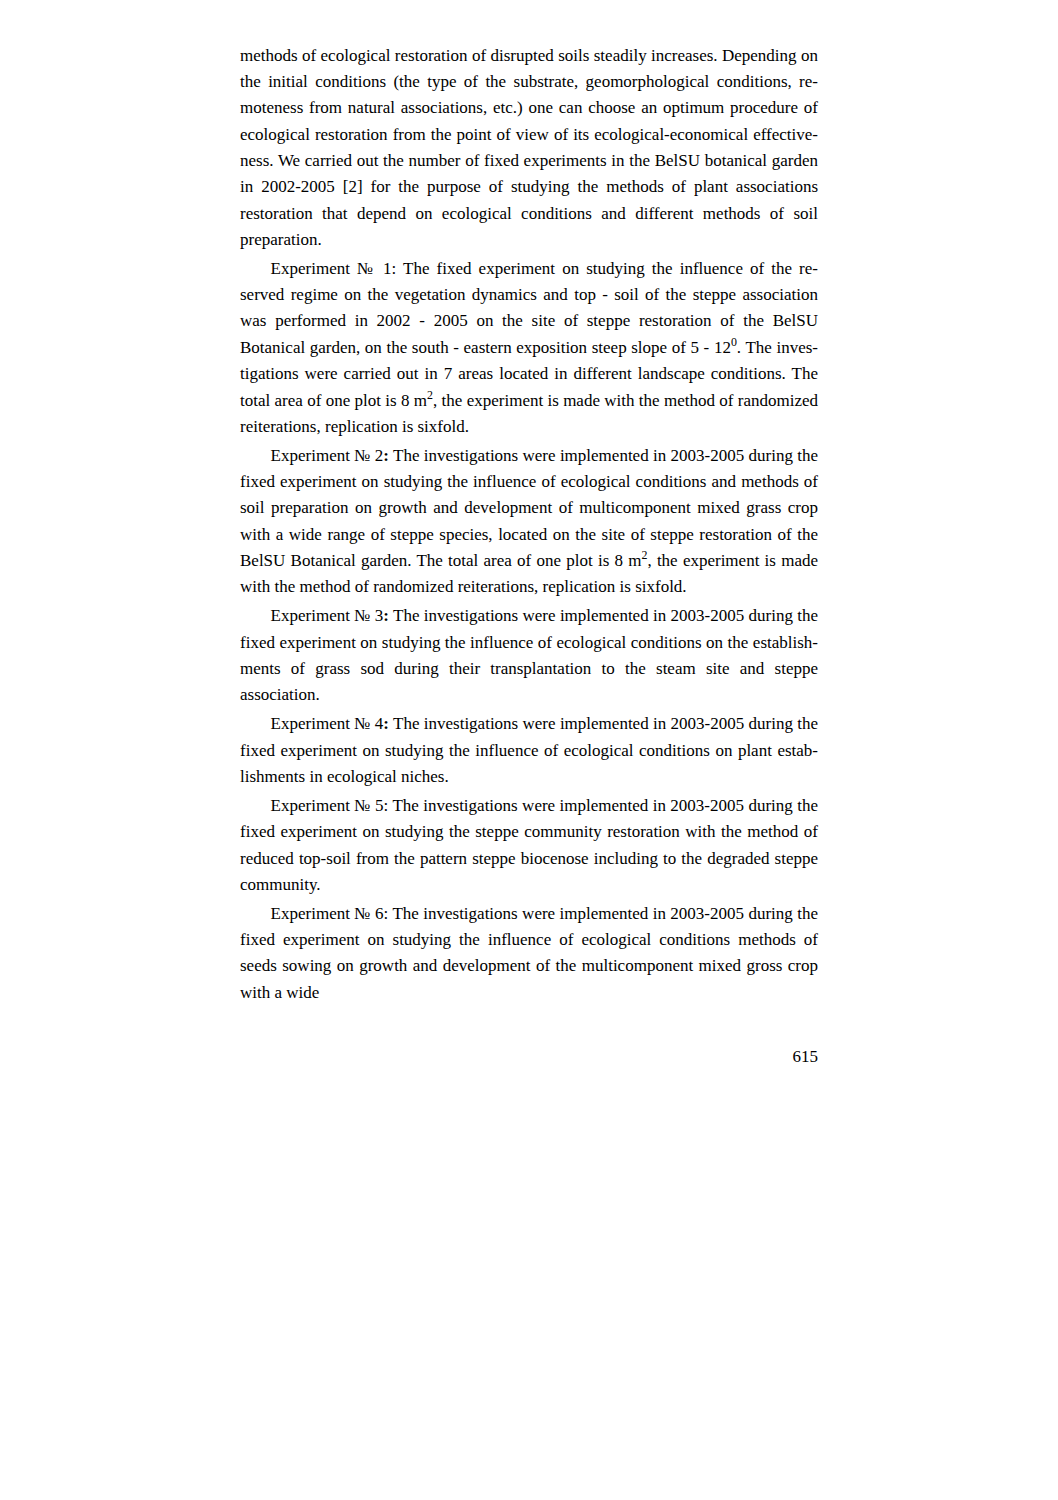methods of ecological restoration of disrupted soils steadily increases. Depending on the initial conditions (the type of the substrate, geomorphological conditions, remoteness from natural associations, etc.) one can choose an optimum procedure of ecological restoration from the point of view of its ecological-economical effectiveness. We carried out the number of fixed experiments in the BelSU botanical garden in 2002-2005 [2] for the purpose of studying the methods of plant associations restoration that depend on ecological conditions and different methods of soil preparation.
Experiment № 1: The fixed experiment on studying the influence of the reserved regime on the vegetation dynamics and top - soil of the steppe association was performed in 2002 - 2005 on the site of steppe restoration of the BelSU Botanical garden, on the south - eastern exposition steep slope of 5 - 120. The investigations were carried out in 7 areas located in different landscape conditions. The total area of one plot is 8 m2, the experiment is made with the method of randomized reiterations, replication is sixfold.
Experiment № 2: The investigations were implemented in 2003-2005 during the fixed experiment on studying the influence of ecological conditions and methods of soil preparation on growth and development of multicomponent mixed grass crop with a wide range of steppe species, located on the site of steppe restoration of the BelSU Botanical garden. The total area of one plot is 8 m2, the experiment is made with the method of randomized reiterations, replication is sixfold.
Experiment № 3: The investigations were implemented in 2003-2005 during the fixed experiment on studying the influence of ecological conditions on the establishments of grass sod during their transplantation to the steam site and steppe association.
Experiment № 4: The investigations were implemented in 2003-2005 during the fixed experiment on studying the influence of ecological conditions on plant establishments in ecological niches.
Experiment № 5: The investigations were implemented in 2003-2005 during the fixed experiment on studying the steppe community restoration with the method of reduced top-soil from the pattern steppe biocenose including to the degraded steppe community.
Experiment № 6: The investigations were implemented in 2003-2005 during the fixed experiment on studying the influence of ecological conditions methods of seeds sowing on growth and development of the multicomponent mixed gross crop with a wide
615